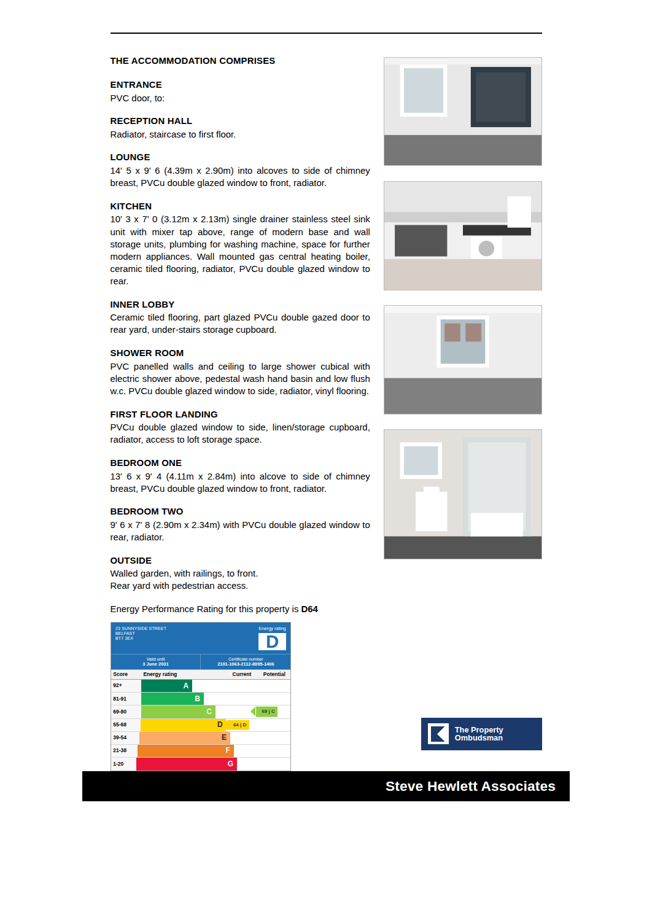THE ACCOMMODATION COMPRISES
ENTRANCE
PVC door, to:
RECEPTION HALL
Radiator, staircase to first floor.
LOUNGE
14' 5 x 9' 6 (4.39m x 2.90m) into alcoves to side of chimney breast, PVCu double glazed window to front, radiator.
KITCHEN
10' 3 x 7' 0 (3.12m x 2.13m) single drainer stainless steel sink unit with mixer tap above, range of modern base and wall storage units, plumbing for washing machine, space for further modern appliances. Wall mounted gas central heating boiler, ceramic tiled flooring, radiator, PVCu double glazed window to rear.
INNER LOBBY
Ceramic tiled flooring, part glazed PVCu double gazed door to rear yard, under-stairs storage cupboard.
SHOWER ROOM
PVC panelled walls and ceiling to large shower cubical with electric shower above, pedestal wash hand basin and low flush w.c. PVCu double glazed window to side, radiator, vinyl flooring.
FIRST FLOOR LANDING
PVCu double glazed window to side, linen/storage cupboard, radiator, access to loft storage space.
BEDROOM ONE
13' 6 x 9' 4 (4.11m x 2.84m) into alcove to side of chimney breast, PVCu double glazed window to front, radiator.
BEDROOM TWO
9' 6 x 7' 8 (2.90m x 2.34m) with PVCu double glazed window to rear, radiator.
OUTSIDE
Walled garden, with railings, to front.
Rear yard with pedestrian access.
Energy Performance Rating for this property is D64
23 SUNNYSIDE STREET
BELFAST
BT7 3EX
Energy rating
D
Valid until3 June 2031
Certificate number2101-1063-2112-8095-1406
Score
Energy rating
Current
Potential
92+
A
81-91
B
69-80
C
69 | C
55-68
D
64 | D
39-54
E
21-38
F
1-20
G
The Property
Ombudsman
Steve Hewlett Associates